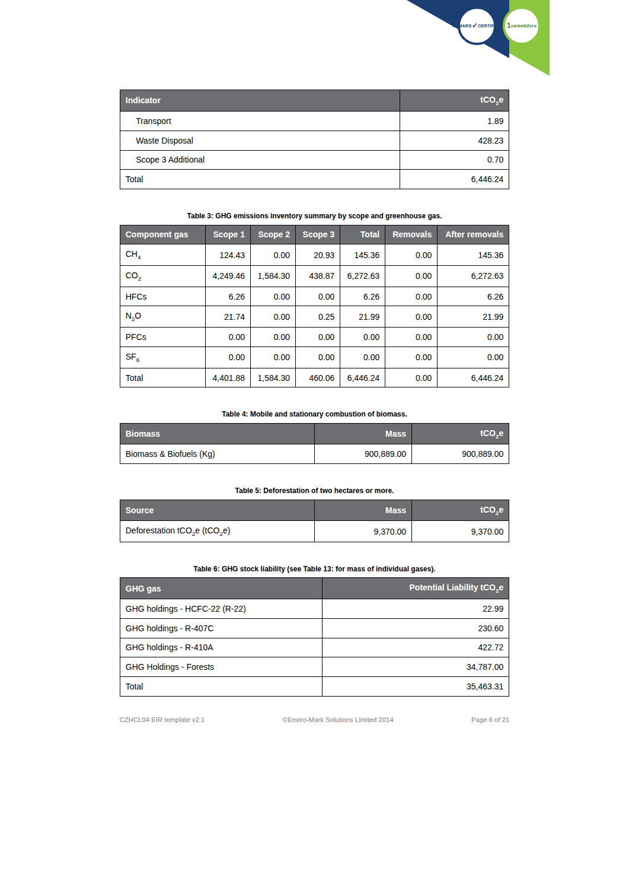CEMARS✓CERTIFIED
1carboNZero
| Indicator | tCO 2 e |
| --- | --- |
| Transport | 1.89 |
| Waste Disposal | 428.23 |
| Scope 3 Additional | 0.70 |
| Total | 6,446.24 |
Table 3: GHG emissions inventory summary by scope and greenhouse gas.
| Component gas | Scope 1 | Scope 2 | Scope 3 | Total | Removals | After removals |
| --- | --- | --- | --- | --- | --- | --- |
| CH 4 | 124.43 | 0.00 | 20.93 | 145.36 | 0.00 | 145.36 |
| CO 2 | 4,249.46 | 1,584.30 | 438.87 | 6,272.63 | 0.00 | 6,272.63 |
| HFCs | 6.26 | 0.00 | 0.00 | 6.26 | 0.00 | 6.26 |
| N 2 O | 21.74 | 0.00 | 0.25 | 21.99 | 0.00 | 21.99 |
| PFCs | 0.00 | 0.00 | 0.00 | 0.00 | 0.00 | 0.00 |
| SF 6 | 0.00 | 0.00 | 0.00 | 0.00 | 0.00 | 0.00 |
| Total | 4,401.88 | 1,584.30 | 460.06 | 6,446.24 | 0.00 | 6,446.24 |
Table 4: Mobile and stationary combustion of biomass.
| Biomass | Mass | tCO 2 e |
| --- | --- | --- |
| Biomass & Biofuels (Kg) | 900,889.00 | 900,889.00 |
Table 5: Deforestation of two hectares or more.
| Source | Mass | tCO 2 e |
| --- | --- | --- |
| Deforestation tCO 2 e (tCO 2 e) | 9,370.00 | 9,370.00 |
Table 6: GHG stock liability (see Table 13: for mass of individual gases).
| GHG gas | Potential Liability tCO 2 e |
| --- | --- |
| GHG holdings - HCFC-22 (R-22) | 22.99 |
| GHG holdings - R-407C | 230.60 |
| GHG holdings - R-410A | 422.72 |
| GHG Holdings - Forests | 34,787.00 |
| Total | 35,463.31 |
CZHCL04 EIR template v2.1
©Enviro-Mark Solutions Limited 2014
Page 6 of 21